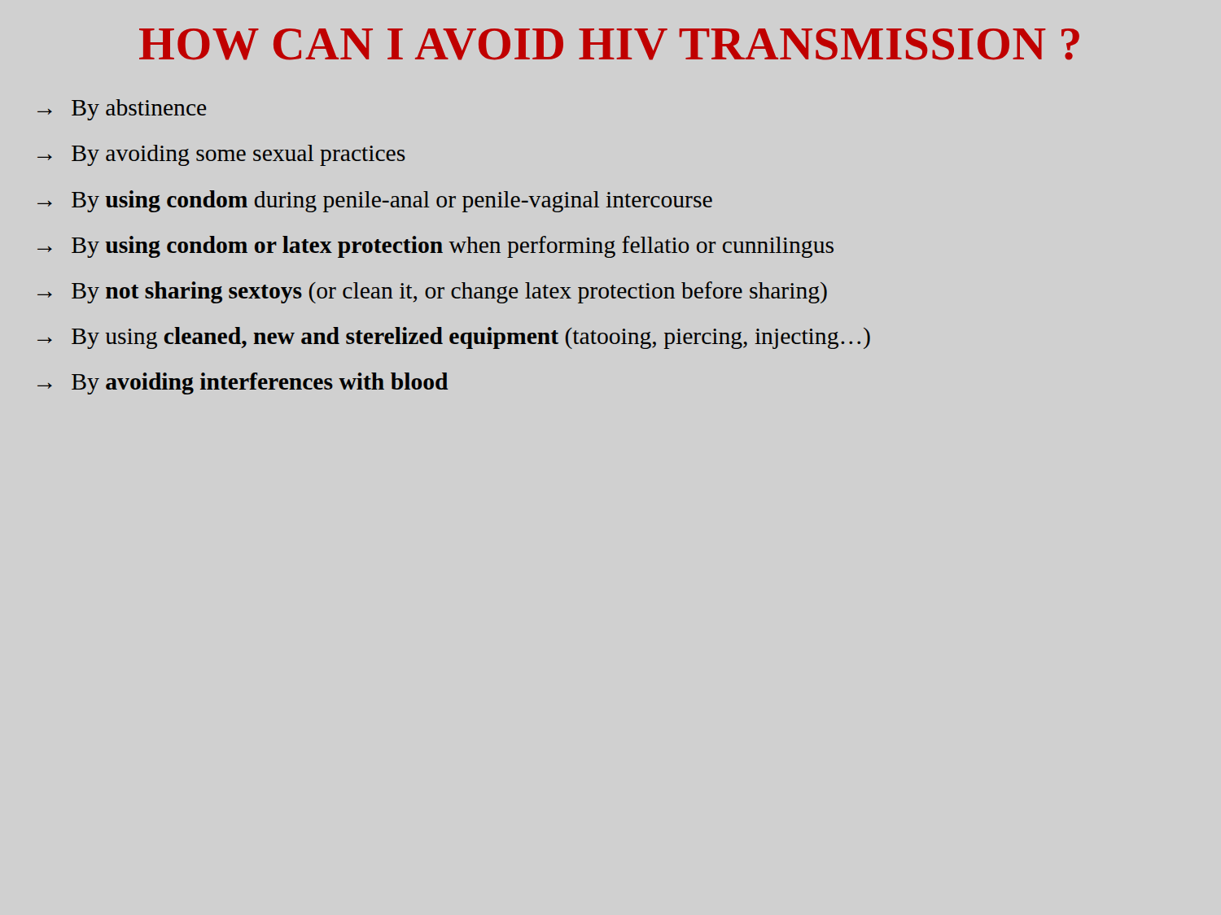HOW CAN I AVOID HIV TRANSMISSION ?
By abstinence
By avoiding some sexual practices
By using condom during penile-anal or penile-vaginal intercourse
By using condom or latex protection when performing fellatio or cunnilingus
By not sharing sextoys (or clean it, or change latex protection before sharing)
By using cleaned, new and sterelized equipment (tatooing, piercing, injecting…)
By avoiding interferences with blood